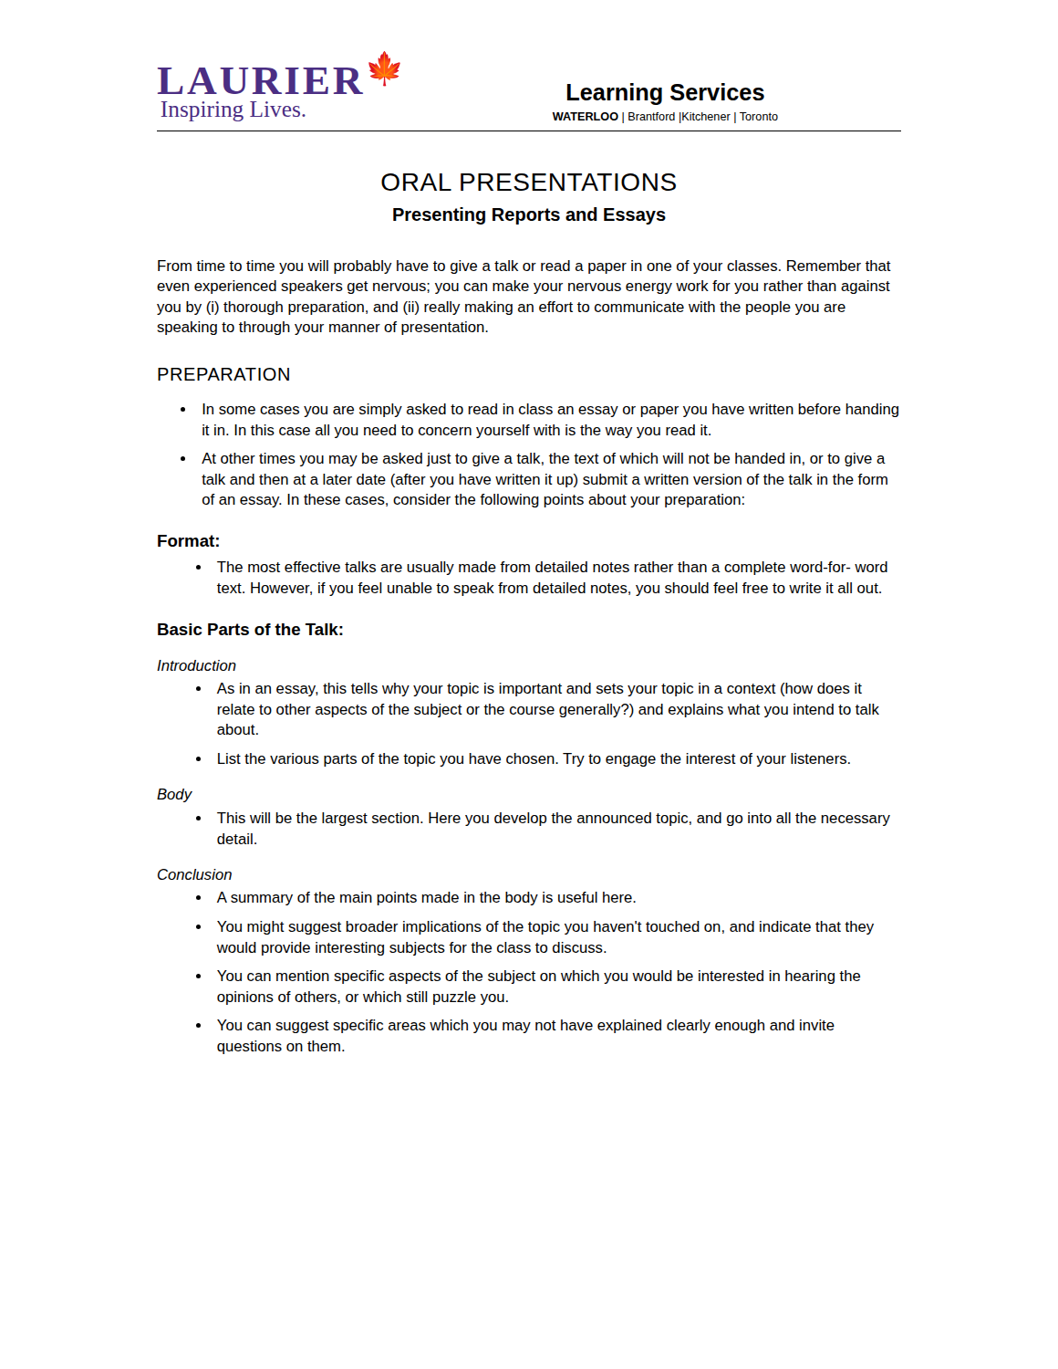LAURIER🍁 Inspiring Lives.
Learning Services WATERLOO | Brantford |Kitchener | Toronto
ORAL PRESENTATIONS
Presenting Reports and Essays
From time to time you will probably have to give a talk or read a paper in one of your classes. Remember that even experienced speakers get nervous; you can make your nervous energy work for you rather than against you by (i) thorough preparation, and (ii) really making an effort to communicate with the people you are speaking to through your manner of presentation.
PREPARATION
In some cases you are simply asked to read in class an essay or paper you have written before handing it in. In this case all you need to concern yourself with is the way you read it.
At other times you may be asked just to give a talk, the text of which will not be handed in, or to give a talk and then at a later date (after you have written it up) submit a written version of the talk in the form of an essay. In these cases, consider the following points about your preparation:
Format:
The most effective talks are usually made from detailed notes rather than a complete word-for- word text. However, if you feel unable to speak from detailed notes, you should feel free to write it all out.
Basic Parts of the Talk:
Introduction
As in an essay, this tells why your topic is important and sets your topic in a context (how does it relate to other aspects of the subject or the course generally?) and explains what you intend to talk about.
List the various parts of the topic you have chosen. Try to engage the interest of your listeners.
Body
This will be the largest section. Here you develop the announced topic, and go into all the necessary detail.
Conclusion
A summary of the main points made in the body is useful here.
You might suggest broader implications of the topic you haven't touched on, and indicate that they would provide interesting subjects for the class to discuss.
You can mention specific aspects of the subject on which you would be interested in hearing the opinions of others, or which still puzzle you.
You can suggest specific areas which you may not have explained clearly enough and invite questions on them.